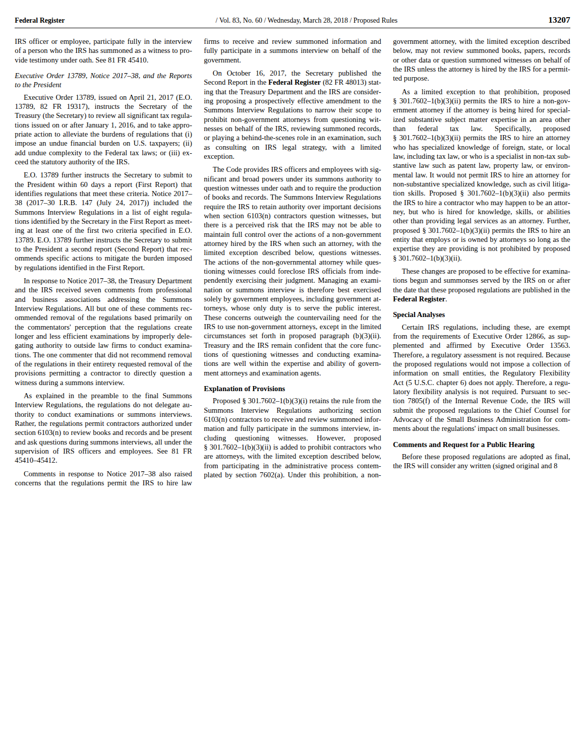Federal Register / Vol. 83, No. 60 / Wednesday, March 28, 2018 / Proposed Rules 13207
IRS officer or employee, participate fully in the interview of a person who the IRS has summoned as a witness to provide testimony under oath. See 81 FR 45410.
Executive Order 13789, Notice 2017–38, and the Reports to the President
Executive Order 13789, issued on April 21, 2017 (E.O. 13789, 82 FR 19317), instructs the Secretary of the Treasury (the Secretary) to review all significant tax regulations issued on or after January 1, 2016, and to take appropriate action to alleviate the burdens of regulations that (i) impose an undue financial burden on U.S. taxpayers; (ii) add undue complexity to the Federal tax laws; or (iii) exceed the statutory authority of the IRS.
E.O. 13789 further instructs the Secretary to submit to the President within 60 days a report (First Report) that identifies regulations that meet these criteria. Notice 2017–38 (2017–30 I.R.B. 147 (July 24, 2017)) included the Summons Interview Regulations in a list of eight regulations identified by the Secretary in the First Report as meeting at least one of the first two criteria specified in E.O. 13789. E.O. 13789 further instructs the Secretary to submit to the President a second report (Second Report) that recommends specific actions to mitigate the burden imposed by regulations identified in the First Report.
In response to Notice 2017–38, the Treasury Department and the IRS received seven comments from professional and business associations addressing the Summons Interview Regulations. All but one of these comments recommended removal of the regulations based primarily on the commentators' perception that the regulations create longer and less efficient examinations by improperly delegating authority to outside law firms to conduct examinations. The one commenter that did not recommend removal of the regulations in their entirety requested removal of the provisions permitting a contractor to directly question a witness during a summons interview.
As explained in the preamble to the final Summons Interview Regulations, the regulations do not delegate authority to conduct examinations or summons interviews. Rather, the regulations permit contractors authorized under section 6103(n) to review books and records and be present and ask questions during summons interviews, all under the supervision of IRS officers and employees. See 81 FR 45410–45412.
Comments in response to Notice 2017–38 also raised concerns that the regulations permit the IRS to hire law firms to receive and review summoned information and fully participate in a summons interview on behalf of the government.
On October 16, 2017, the Secretary published the Second Report in the Federal Register (82 FR 48013) stating that the Treasury Department and the IRS are considering proposing a prospectively effective amendment to the Summons Interview Regulations to narrow their scope to prohibit non-government attorneys from questioning witnesses on behalf of the IRS, reviewing summoned records, or playing a behind-the-scenes role in an examination, such as consulting on IRS legal strategy, with a limited exception.
The Code provides IRS officers and employees with significant and broad powers under its summons authority to question witnesses under oath and to require the production of books and records. The Summons Interview Regulations require the IRS to retain authority over important decisions when section 6103(n) contractors question witnesses, but there is a perceived risk that the IRS may not be able to maintain full control over the actions of a non-government attorney hired by the IRS when such an attorney, with the limited exception described below, questions witnesses. The actions of the non-governmental attorney while questioning witnesses could foreclose IRS officials from independently exercising their judgment. Managing an examination or summons interview is therefore best exercised solely by government employees, including government attorneys, whose only duty is to serve the public interest. These concerns outweigh the countervailing need for the IRS to use non-government attorneys, except in the limited circumstances set forth in proposed paragraph (b)(3)(ii). Treasury and the IRS remain confident that the core functions of questioning witnesses and conducting examinations are well within the expertise and ability of government attorneys and examination agents.
Explanation of Provisions
Proposed § 301.7602–1(b)(3)(i) retains the rule from the Summons Interview Regulations authorizing section 6103(n) contractors to receive and review summoned information and fully participate in the summons interview, including questioning witnesses. However, proposed § 301.7602–1(b)(3)(ii) is added to prohibit contractors who are attorneys, with the limited exception described below, from participating in the administrative process contemplated by section 7602(a). Under this prohibition, a non-government attorney, with the limited exception described below, may not review summoned books, papers, records or other data or question summoned witnesses on behalf of the IRS unless the attorney is hired by the IRS for a permitted purpose.
As a limited exception to that prohibition, proposed § 301.7602–1(b)(3)(ii) permits the IRS to hire a non-government attorney if the attorney is being hired for specialized substantive subject matter expertise in an area other than federal tax law. Specifically, proposed § 301.7602–1(b)(3)(ii) permits the IRS to hire an attorney who has specialized knowledge of foreign, state, or local law, including tax law, or who is a specialist in non-tax substantive law such as patent law, property law, or environmental law. It would not permit IRS to hire an attorney for non-substantive specialized knowledge, such as civil litigation skills. Proposed § 301.7602–1(b)(3)(ii) also permits the IRS to hire a contractor who may happen to be an attorney, but who is hired for knowledge, skills, or abilities other than providing legal services as an attorney. Further, proposed § 301.7602–1(b)(3)(ii) permits the IRS to hire an entity that employs or is owned by attorneys so long as the expertise they are providing is not prohibited by proposed § 301.7602–1(b)(3)(ii).
These changes are proposed to be effective for examinations begun and summonses served by the IRS on or after the date that these proposed regulations are published in the Federal Register.
Special Analyses
Certain IRS regulations, including these, are exempt from the requirements of Executive Order 12866, as supplemented and affirmed by Executive Order 13563. Therefore, a regulatory assessment is not required. Because the proposed regulations would not impose a collection of information on small entities, the Regulatory Flexibility Act (5 U.S.C. chapter 6) does not apply. Therefore, a regulatory flexibility analysis is not required. Pursuant to section 7805(f) of the Internal Revenue Code, the IRS will submit the proposed regulations to the Chief Counsel for Advocacy of the Small Business Administration for comments about the regulations' impact on small businesses.
Comments and Request for a Public Hearing
Before these proposed regulations are adopted as final, the IRS will consider any written (signed original and 8